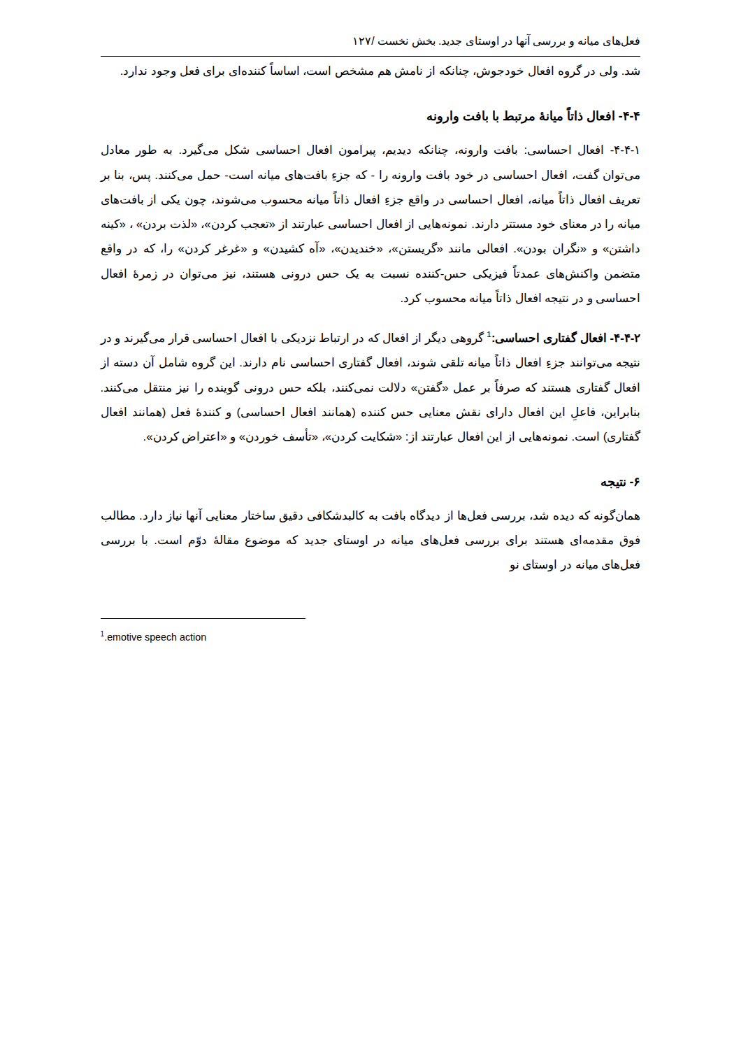فعل‌های میانه و بررسی آنها در اوستای جدید. بخش نخست /۱۲۷
شد. ولی در گروه افعال خودجوش، چنانکه از نامش هم مشخص است، اساساً کننده‌ای برای فعل وجود ندارد.
۴-۴- افعال ذاتاً میانهٔ مرتبط با بافت وارونه
۴-۴-۱- افعال احساسی: بافت وارونه، چنانکه دیدیم، پیرامون افعال احساسی شکل می‌گیرد. به طور معادل می‌توان گفت، افعال احساسی در خود بافت وارونه را - که جزءِ بافت‌های میانه است- حمل می‌کنند. پس، بنا بر تعریف افعال ذاتاً میانه، افعال احساسی در واقع جزءِ افعال ذاتاً میانه محسوب می‌شوند، چون یکی از بافت‌های میانه را در معنای خود مستتر دارند. نمونه‌هایی از افعال احساسی عبارتند از «تعجب کردن»، «لذت بردن» ، «کینه داشتن» و «نگران بودن». افعالی مانند «گریستن»، «خندیدن»، «آه کشیدن» و «غرغر کردن» را، که در واقع متضمن واکنش‌های عمدتاً فیزیکی حس-کننده نسبت به یک حس درونی هستند، نیز می‌توان در زمرهٔ افعال احساسی و در نتیجه افعال ذاتاً میانه محسوب کرد.
۴-۴-۲- افعال گفتاری احساسی:1 گروهی دیگر از افعال که در ارتباط نزدیکی با افعال احساسی قرار می‌گیرند و در نتیجه می‌توانند جزءِ افعال ذاتاً میانه تلقی شوند، افعال گفتاری احساسی نام دارند. این گروه شامل آن دسته از افعال گفتاری هستند که صرفاً بر عمل «گفتن» دلالت نمی‌کنند، بلکه حس درونی گوینده را نیز منتقل می‌کنند. بنابراین، فاعلِ این افعال دارای نقش معنایی حس کننده (همانند افعال احساسی) و کنندهٔ فعل (همانند افعال گفتاری) است. نمونه‌هایی از این افعال عبارتند از: «شکایت کردن»، «تأسف خوردن» و «اعتراض کردن».
۶- نتیجه
همان‌گونه که دیده شد، بررسی فعل‌ها از دیدگاه بافت به کالبدشکافی دقیق ساختار معنایی آنها نیاز دارد. مطالب فوق مقدمه‌ای هستند برای بررسی فعل‌های میانه در اوستای جدید که موضوع مقالهٔ دوّم است. با بررسی فعل‌های میانه در اوستای نو
1.emotive speech action